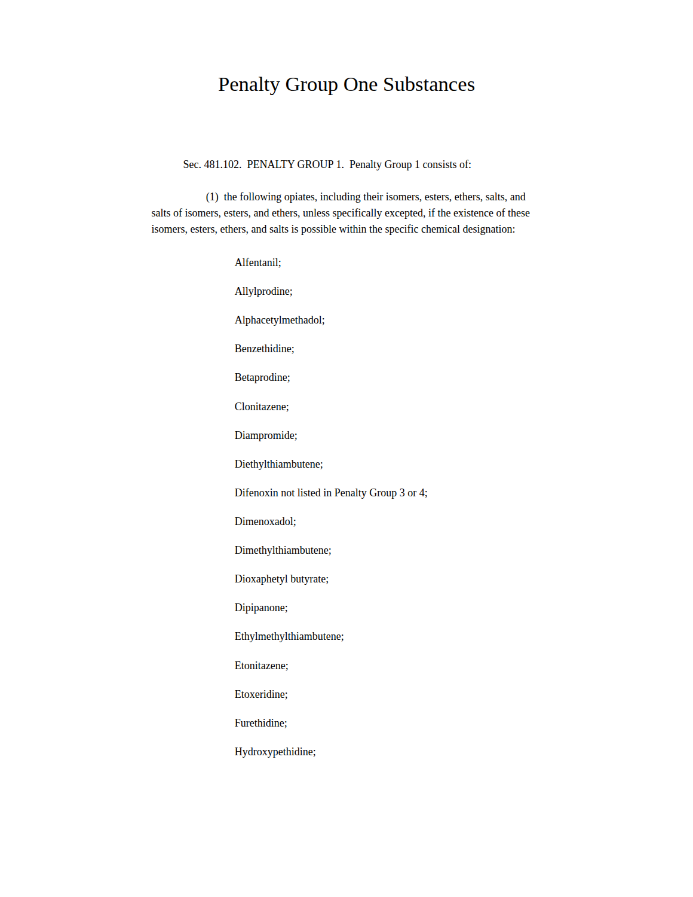Penalty Group One Substances
Sec. 481.102. PENALTY GROUP 1. Penalty Group 1 consists of:
(1) the following opiates, including their isomers, esters, ethers, salts, and salts of isomers, esters, and ethers, unless specifically excepted, if the existence of these isomers, esters, ethers, and salts is possible within the specific chemical designation:
Alfentanil;
Allylprodine;
Alphacetylmethadol;
Benzethidine;
Betaprodine;
Clonitazene;
Diampromide;
Diethylthiambutene;
Difenoxin not listed in Penalty Group 3 or 4;
Dimenoxadol;
Dimethylthiambutene;
Dioxaphetyl butyrate;
Dipipanone;
Ethylmethylthiambutene;
Etonitazene;
Etoxeridine;
Furethidine;
Hydroxypethidine;